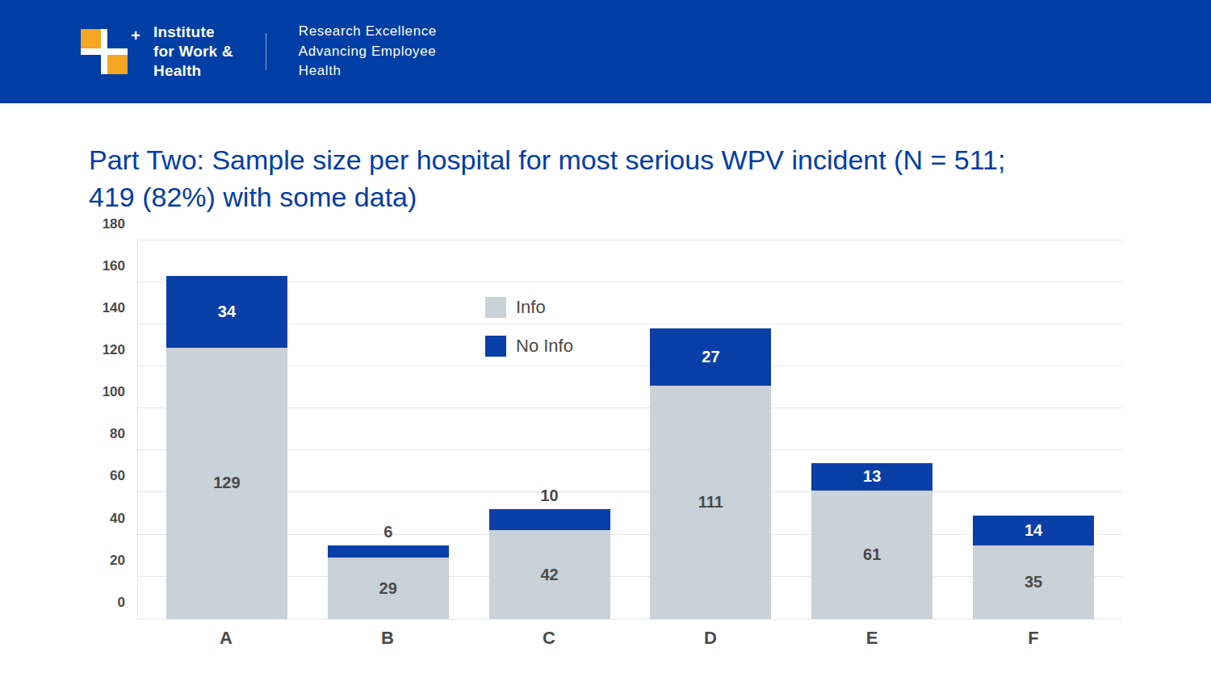+
Institute
for Work &
Health
Research Excellence
Advancing Employee
Health
Part Two: Sample size per hospital for most serious WPV incident (N = 511;
419 (82%) with some data)
0 20 40 60 80 100 120 140 160 180
Info
No Info
34
129
6
29
10
42
27
111
13
61
14
35
A
B
C
D
E
F